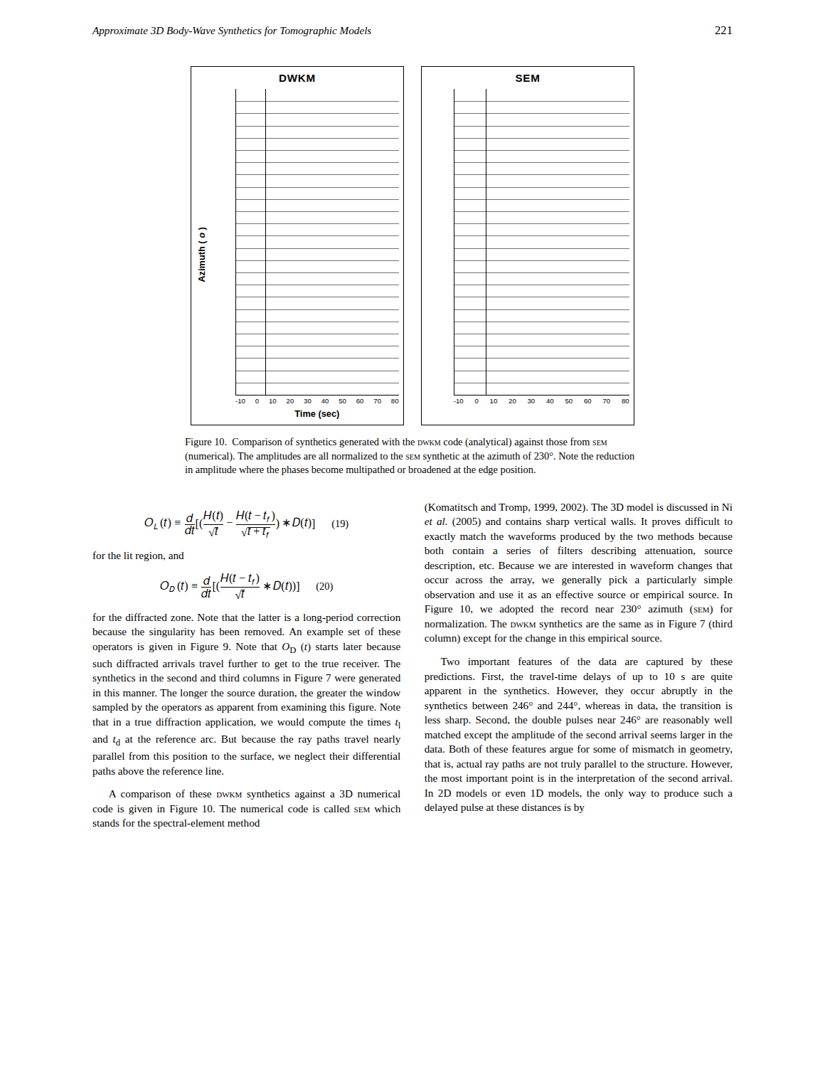Approximate 3D Body-Wave Synthetics for Tomographic Models 221
DWKM
Azimuth ( o )
250249248247246245244243242241240239238237236235234233232231230229228227226225224
-1001020304050607080
Time (sec)
SEM
250249248247246245244243242241240239238237236235234233232231230229228227226225224
-1001020304050607080
Figure 10. Comparison of synthetics generated with the dwkm code (analytical) against those from sem (numerical). The amplitudes are all normalized to the sem synthetic at the azimuth of 230°. Note the reduction in amplitude where the phases become multipathed or broadened at the edge position.
OL (t) ≡ ddt [ ( H(t) t − H(t−tf) t+tf ) ∗ Ḋ (t) ] (19)
for the lit region, and
OD (t) ≡ ddt [ ( H(t−tf) t ∗ Ḋ (t) ) ] (20)
for the diffracted zone. Note that the latter is a long-period correction because the singularity has been removed. An example set of these operators is given in Figure 9. Note that OD (t) starts later because such diffracted arrivals travel further to get to the true receiver. The synthetics in the second and third columns in Figure 7 were generated in this manner. The longer the source duration, the greater the window sampled by the operators as apparent from examining this figure. Note that in a true diffraction application, we would compute the times tl and td at the reference arc. But because the ray paths travel nearly parallel from this position to the surface, we neglect their differential paths above the reference line.
A comparison of these dwkm synthetics against a 3D numerical code is given in Figure 10. The numerical code is called sem which stands for the spectral-element method
(Komatitsch and Tromp, 1999, 2002). The 3D model is discussed in Ni et al. (2005) and contains sharp vertical walls. It proves difficult to exactly match the waveforms produced by the two methods because both contain a series of filters describing attenuation, source description, etc. Because we are interested in waveform changes that occur across the array, we generally pick a particularly simple observation and use it as an effective source or empirical source. In Figure 10, we adopted the record near 230° azimuth (sem) for normalization. The dwkm synthetics are the same as in Figure 7 (third column) except for the change in this empirical source.
Two important features of the data are captured by these predictions. First, the travel-time delays of up to 10 s are quite apparent in the synthetics. However, they occur abruptly in the synthetics between 246° and 244°, whereas in data, the transition is less sharp. Second, the double pulses near 246° are reasonably well matched except the amplitude of the second arrival seems larger in the data. Both of these features argue for some of mismatch in geometry, that is, actual ray paths are not truly parallel to the structure. However, the most important point is in the interpretation of the second arrival. In 2D models or even 1D models, the only way to produce such a delayed pulse at these distances is by